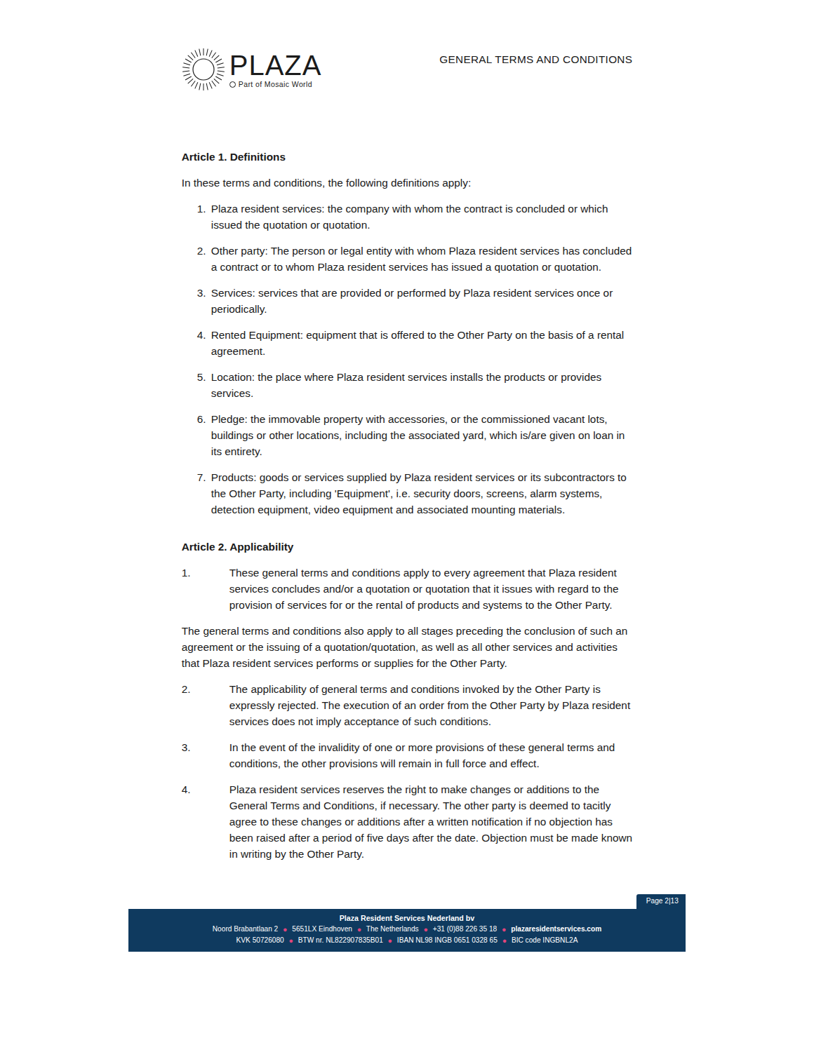PLAZA
Part of Mosaic World
GENERAL TERMS AND CONDITIONS
Article 1. Definitions
In these terms and conditions, the following definitions apply:
Plaza resident services: the company with whom the contract is concluded or which issued the quotation or quotation.
Other party: The person or legal entity with whom Plaza resident services has concluded a contract or to whom Plaza resident services has issued a quotation or quotation.
Services: services that are provided or performed by Plaza resident services once or periodically.
Rented Equipment: equipment that is offered to the Other Party on the basis of a rental agreement.
Location: the place where Plaza resident services installs the products or provides services.
Pledge: the immovable property with accessories, or the commissioned vacant lots, buildings or other locations, including the associated yard, which is/are given on loan in its entirety.
Products: goods or services supplied by Plaza resident services or its subcontractors to the Other Party, including 'Equipment', i.e. security doors, screens, alarm systems, detection equipment, video equipment and associated mounting materials.
Article 2. Applicability
1.
These general terms and conditions apply to every agreement that Plaza resident services concludes and/or a quotation or quotation that it issues with regard to the provision of services for or the rental of products and systems to the Other Party.
The general terms and conditions also apply to all stages preceding the conclusion of such an agreement or the issuing of a quotation/quotation, as well as all other services and activities that Plaza resident services performs or supplies for the Other Party.
2.
The applicability of general terms and conditions invoked by the Other Party is expressly rejected. The execution of an order from the Other Party by Plaza resident services does not imply acceptance of such conditions.
3.
In the event of the invalidity of one or more provisions of these general terms and conditions, the other provisions will remain in full force and effect.
4.
Plaza resident services reserves the right to make changes or additions to the General Terms and Conditions, if necessary. The other party is deemed to tacitly agree to these changes or additions after a written notification if no objection has been raised after a period of five days after the date. Objection must be made known in writing by the Other Party.
Page 2|13
Plaza Resident Services Nederland bv
Noord Brabantlaan 2 ● 5651LX Eindhoven ● The Netherlands ● +31 (0)88 226 35 18 ● plazaresidentservices.com
KVK 50726080 ● BTW nr. NL822907835B01 ● IBAN NL98 INGB 0651 0328 65 ● BIC code INGBNL2A